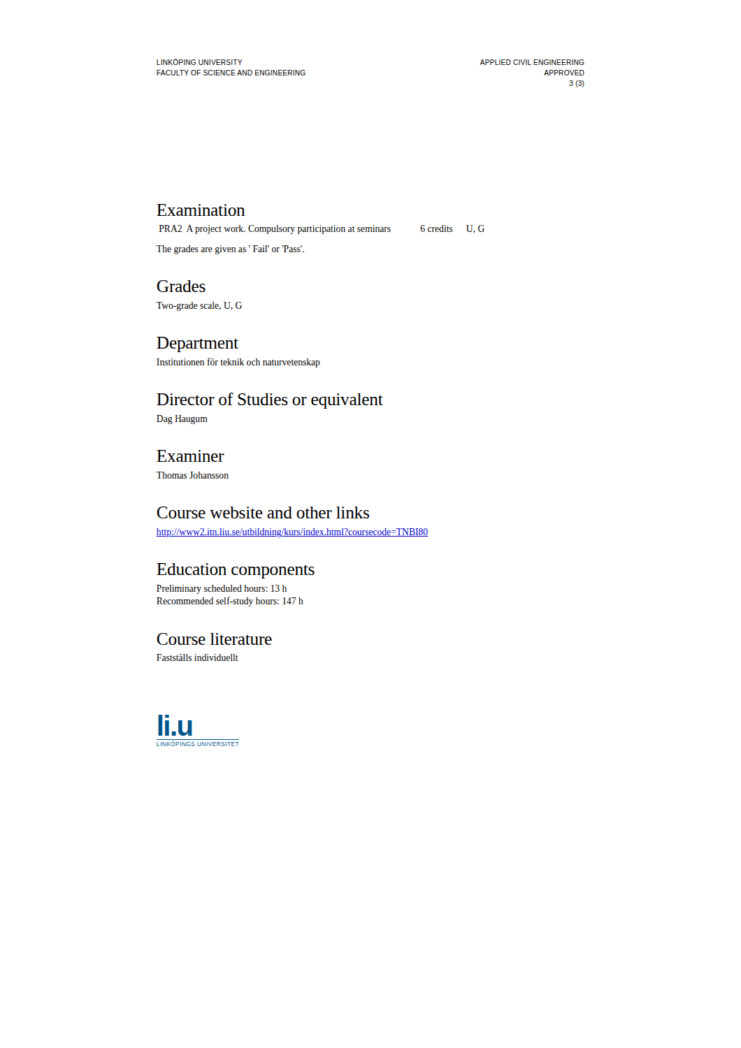LINKÖPING UNIVERSITY
FACULTY OF SCIENCE AND ENGINEERING
APPLIED CIVIL ENGINEERING
APPROVED
3 (3)
Examination
PRA2 A project work. Compulsory participation at seminars 6 credits U, G
The grades are given as ' Fail' or 'Pass'.
Grades
Two-grade scale, U, G
Department
Institutionen för teknik och naturvetenskap
Director of Studies or equivalent
Dag Haugum
Examiner
Thomas Johansson
Course website and other links
http://www2.itn.liu.se/utbildning/kurs/index.html?coursecode=TNBI80
Education components
Preliminary scheduled hours: 13 h
Recommended self-study hours: 147 h
Course literature
Fastställs individuellt
li.u
LINKÖPINGS UNIVERSITET